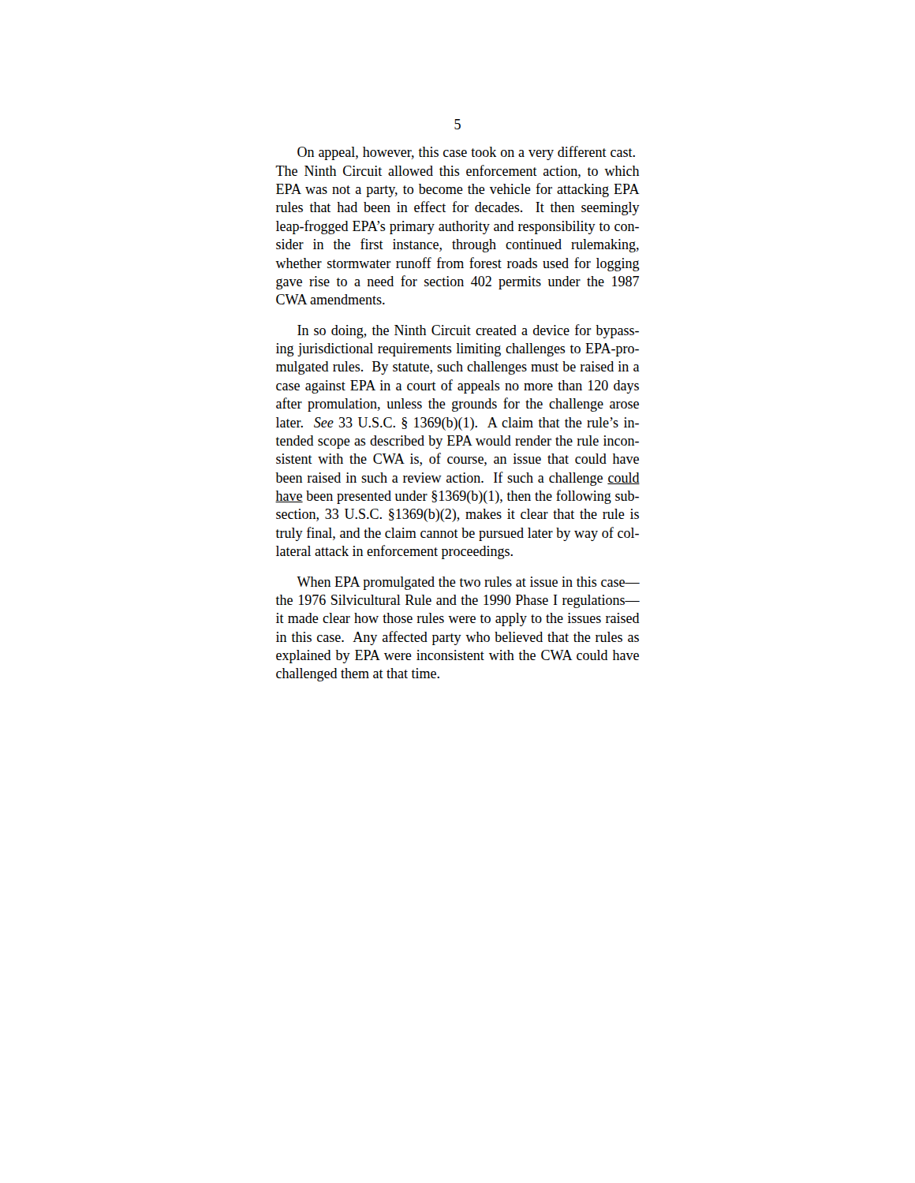5
On appeal, however, this case took on a very different cast. The Ninth Circuit allowed this enforcement action, to which EPA was not a party, to become the vehicle for attacking EPA rules that had been in effect for decades. It then seemingly leap-frogged EPA’s primary authority and responsibility to consider in the first instance, through continued rulemaking, whether stormwater runoff from forest roads used for logging gave rise to a need for section 402 permits under the 1987 CWA amendments.
In so doing, the Ninth Circuit created a device for bypassing jurisdictional requirements limiting challenges to EPA-promulgated rules. By statute, such challenges must be raised in a case against EPA in a court of appeals no more than 120 days after promulation, unless the grounds for the challenge arose later. See 33 U.S.C. § 1369(b)(1). A claim that the rule’s intended scope as described by EPA would render the rule inconsistent with the CWA is, of course, an issue that could have been raised in such a review action. If such a challenge could have been presented under §1369(b)(1), then the following subsection, 33 U.S.C. §1369(b)(2), makes it clear that the rule is truly final, and the claim cannot be pursued later by way of collateral attack in enforcement proceedings.
When EPA promulgated the two rules at issue in this case—the 1976 Silvicultural Rule and the 1990 Phase I regulations—it made clear how those rules were to apply to the issues raised in this case. Any affected party who believed that the rules as explained by EPA were inconsistent with the CWA could have challenged them at that time.